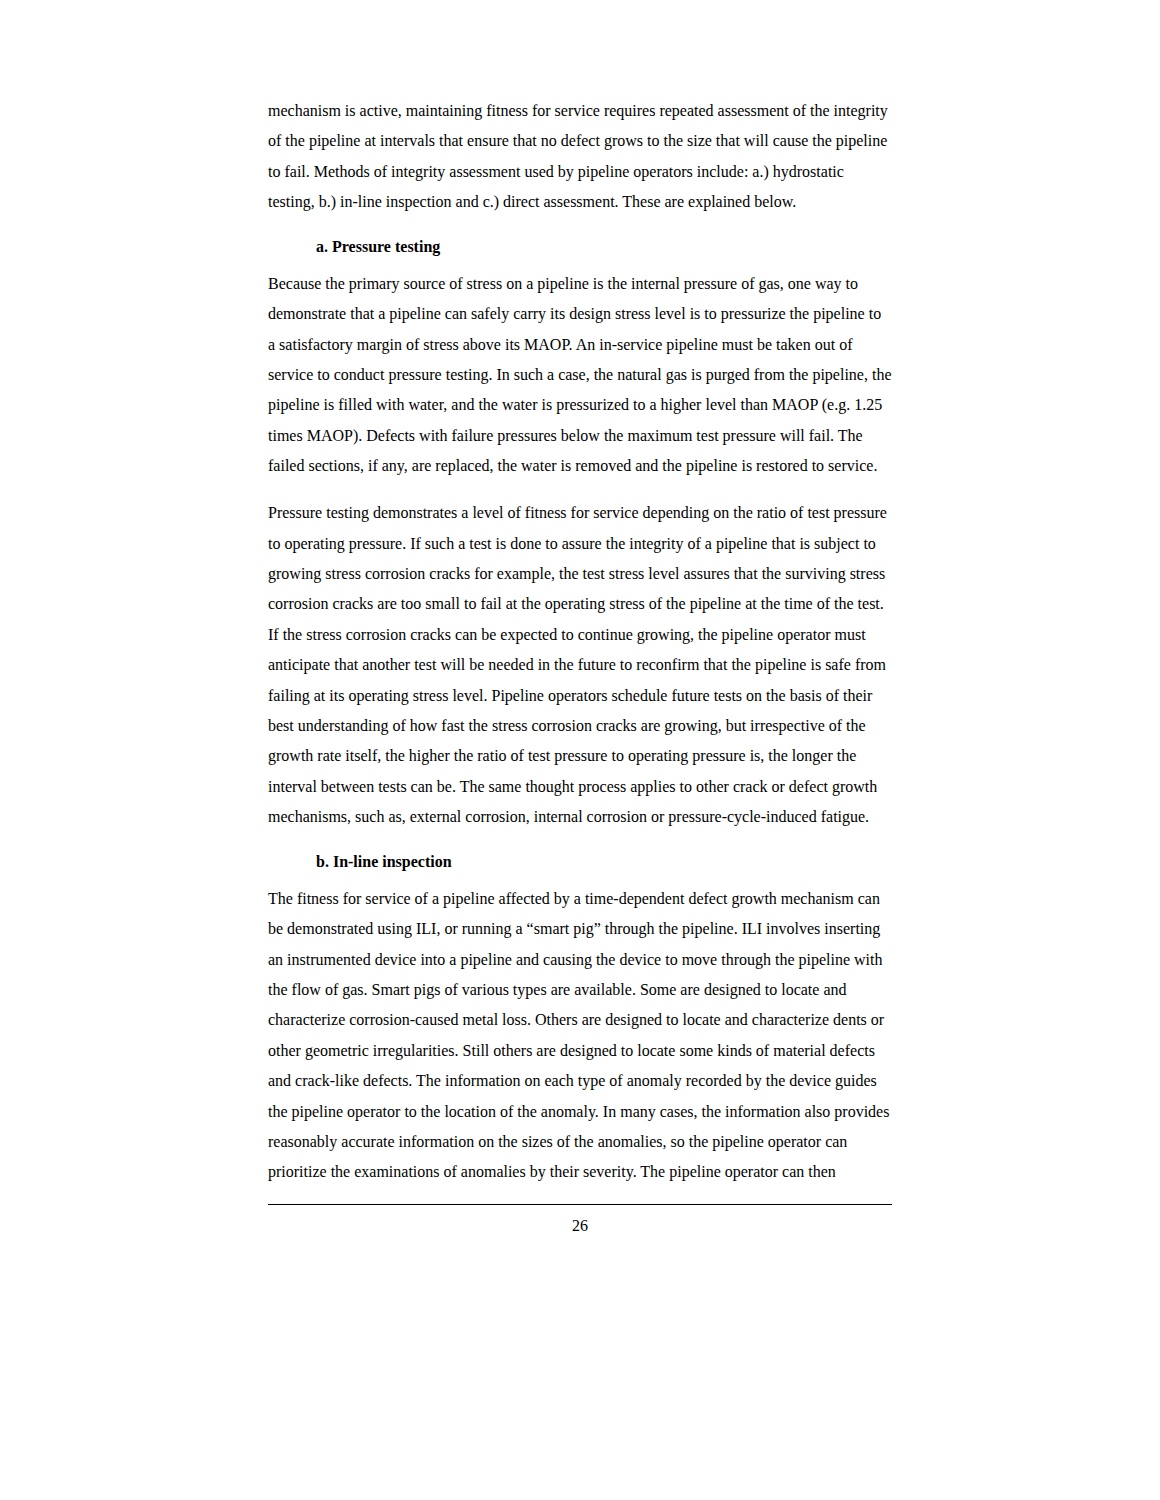mechanism is active, maintaining fitness for service requires repeated assessment of the integrity of the pipeline at intervals that ensure that no defect grows to the size that will cause the pipeline to fail. Methods of integrity assessment used by pipeline operators include: a.) hydrostatic testing, b.) in-line inspection and c.) direct assessment. These are explained below.
a. Pressure testing
Because the primary source of stress on a pipeline is the internal pressure of gas, one way to demonstrate that a pipeline can safely carry its design stress level is to pressurize the pipeline to a satisfactory margin of stress above its MAOP. An in-service pipeline must be taken out of service to conduct pressure testing. In such a case, the natural gas is purged from the pipeline, the pipeline is filled with water, and the water is pressurized to a higher level than MAOP (e.g. 1.25 times MAOP). Defects with failure pressures below the maximum test pressure will fail. The failed sections, if any, are replaced, the water is removed and the pipeline is restored to service.
Pressure testing demonstrates a level of fitness for service depending on the ratio of test pressure to operating pressure. If such a test is done to assure the integrity of a pipeline that is subject to growing stress corrosion cracks for example, the test stress level assures that the surviving stress corrosion cracks are too small to fail at the operating stress of the pipeline at the time of the test. If the stress corrosion cracks can be expected to continue growing, the pipeline operator must anticipate that another test will be needed in the future to reconfirm that the pipeline is safe from failing at its operating stress level. Pipeline operators schedule future tests on the basis of their best understanding of how fast the stress corrosion cracks are growing, but irrespective of the growth rate itself, the higher the ratio of test pressure to operating pressure is, the longer the interval between tests can be. The same thought process applies to other crack or defect growth mechanisms, such as, external corrosion, internal corrosion or pressure-cycle-induced fatigue.
b. In-line inspection
The fitness for service of a pipeline affected by a time-dependent defect growth mechanism can be demonstrated using ILI, or running a “smart pig” through the pipeline. ILI involves inserting an instrumented device into a pipeline and causing the device to move through the pipeline with the flow of gas. Smart pigs of various types are available. Some are designed to locate and characterize corrosion-caused metal loss. Others are designed to locate and characterize dents or other geometric irregularities. Still others are designed to locate some kinds of material defects and crack-like defects. The information on each type of anomaly recorded by the device guides the pipeline operator to the location of the anomaly. In many cases, the information also provides reasonably accurate information on the sizes of the anomalies, so the pipeline operator can prioritize the examinations of anomalies by their severity. The pipeline operator can then
26